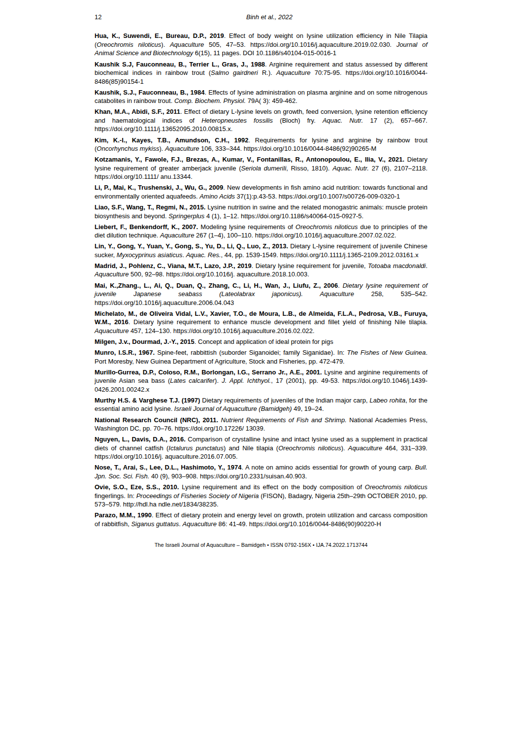12 Binh et al., 2022
Hua, K., Suwendi, E., Bureau, D.P., 2019. Effect of body weight on lysine utilization efficiency in Nile Tilapia (Oreochromis niloticus). Aquaculture 505, 47–53. https://doi.org/10.1016/j.aquaculture.2019.02.030. Journal of Animal Science and Biotechnology 6(15), 11 pages. DOI 10.1186/s40104-015-0016-1
Kaushik S.J, Fauconneau, B., Terrier L., Gras, J., 1988. Arginine requirement and status assessed by different biochemical indices in rainbow trout (Salmo gairdneri R.). Aquaculture 70:75-95. https://doi.org/10.1016/0044-8486(85)90154-1
Kaushik, S.J., Fauconneau, B., 1984. Effects of lysine administration on plasma arginine and on some nitrogenous catabolites in rainbow trout. Comp. Biochem. Physiol. 79A( 3): 459-462.
Khan, M.A., Abidi, S.F., 2011. Effect of dietary L-lysine levels on growth, feed conversion, lysine retention efficiency and haematological indices of Heteropneustes fossilis (Bloch) fry. Aquac. Nutr. 17 (2), 657–667. https://doi.org/10.1111/j.13652095.2010.00815.x.
Kim, K.-I., Kayes, T.B., Amundson, C.H., 1992. Requirements for lysine and arginine by rainbow trout (Oncorhynchus mykiss). Aquaculture 106, 333–344. https://doi.org/10.1016/0044-8486(92)90265-M
Kotzamanis, Y., Fawole, F.J., Brezas, A., Kumar, V., Fontanillas, R., Antonopoulou, E., Ilia, V., 2021. Dietary lysine requirement of greater amberjack juvenile (Seriola dumerili, Risso, 1810). Aquac. Nutr. 27 (6), 2107–2118. https://doi.org/10.1111/ anu.13344.
Li, P., Mai, K., Trushenski, J., Wu, G., 2009. New developments in fish amino acid nutrition: towards functional and environmentally oriented aquafeeds. Amino Acids 37(1):p.43-53. https://doi.org/10.1007/s00726-009-0320-1
Liao, S.F., Wang, T., Regmi, N., 2015. Lysine nutrition in swine and the related monogastric animals: muscle protein biosynthesis and beyond. Springerplus 4 (1), 1–12. https://doi.org/10.1186/s40064-015-0927-5.
Liebert, F., Benkendorff, K., 2007. Modeling lysine requirements of Oreochromis niloticus due to principles of the diet dilution technique. Aquaculture 267 (1–4), 100–110. https://doi.org/10.1016/j.aquaculture.2007.02.022.
Lin, Y., Gong, Y., Yuan, Y., Gong, S., Yu, D., Li, Q., Luo, Z., 2013. Dietary L-lysine requirement of juvenile Chinese sucker, Myxocyprinus asiaticus. Aquac. Res., 44, pp. 1539-1549. https://doi.org/10.1111/j.1365-2109.2012.03161.x
Madrid, J., Pohlenz, C., Viana, M.T., Lazo, J.P., 2019. Dietary lysine requirement for juvenile, Totoaba macdonaldi. Aquaculture 500, 92–98. https://doi.org/10.1016/j. aquaculture.2018.10.003.
Mai, K.,Zhang., L., Ai, Q., Duan, Q., Zhang, C., Li, H., Wan, J., Liufu, Z., 2006. Dietary lysine requirement of juvenile Japanese seabass (Lateolabrax japonicus). Aquaculture 258, 535–542. https://doi.org/10.1016/j.aquaculture.2006.04.043
Michelato, M., de Oliveira Vidal, L.V., Xavier, T.O., de Moura, L.B., de Almeida, F.L.A., Pedrosa, V.B., Furuya, W.M., 2016. Dietary lysine requirement to enhance muscle development and fillet yield of finishing Nile tilapia. Aquaculture 457, 124–130. https://doi.org/10.1016/j.aquaculture.2016.02.022.
Milgen, J.v., Dourmad, J.-Y., 2015. Concept and application of ideal protein for pigs
Munro, I.S.R., 1967. Spine-feet, rabbittish (suborder Siganoidei; family Siganidae). In: The Fishes of New Guinea. Port Moresby, New Guinea Department of Agriculture, Stock and Fisheries, pp. 472-479.
Murillo-Gurrea, D.P., Coloso, R.M., Borlongan, I.G., Serrano Jr., A.E., 2001. Lysine and arginine requirements of juvenile Asian sea bass (Lates calcarifer). J. Appl. Ichthyol., 17 (2001), pp. 49-53. https://doi.org/10.1046/j.1439-0426.2001.00242.x
Murthy H.S. & Varghese T.J. (1997) Dietary requirements of juveniles of the Indian major carp, Labeo rohita, for the essential amino acid lysine. Israeli Journal of Aquaculture (Bamidgeh) 49, 19–24.
National Research Council (NRC), 2011. Nutrient Requirements of Fish and Shrimp. National Academies Press, Washington DC, pp. 70–76. https://doi.org/10.17226/ 13039.
Nguyen, L., Davis, D.A., 2016. Comparison of crystalline lysine and intact lysine used as a supplement in practical diets of channel catfish (Ictalurus punctatus) and Nile tilapia (Oreochromis niloticus). Aquaculture 464, 331–339. https://doi.org/10.1016/j. aquaculture.2016.07.005.
Nose, T., Arai, S., Lee, D.L., Hashimoto, Y., 1974. A note on amino acids essential for growth of young carp. Bull. Jpn. Soc. Sci. Fish. 40 (9), 903–908. https://doi.org/10.2331/suisan.40.903.
Ovie, S.O., Eze, S.S., 2010. Lysine requirement and its effect on the body composition of Oreochromis niloticus fingerlings. In: Proceedings of Fisheries Society of Nigeria (FISON), Badagry, Nigeria 25th–29th OCTOBER 2010, pp. 573–579. http://hdl.ha ndle.net/1834/38235.
Parazo, M.M., 1990. Effect of dietary protein and energy level on growth, protein utilization and carcass composition of rabbitfish, Siganus guttatus. Aquaculture 86: 41-49. https://doi.org/10.1016/0044-8486(90)90220-H
The Israeli Journal of Aquaculture – Bamidgeh • ISSN 0792-156X • IJA.74.2022.1713744